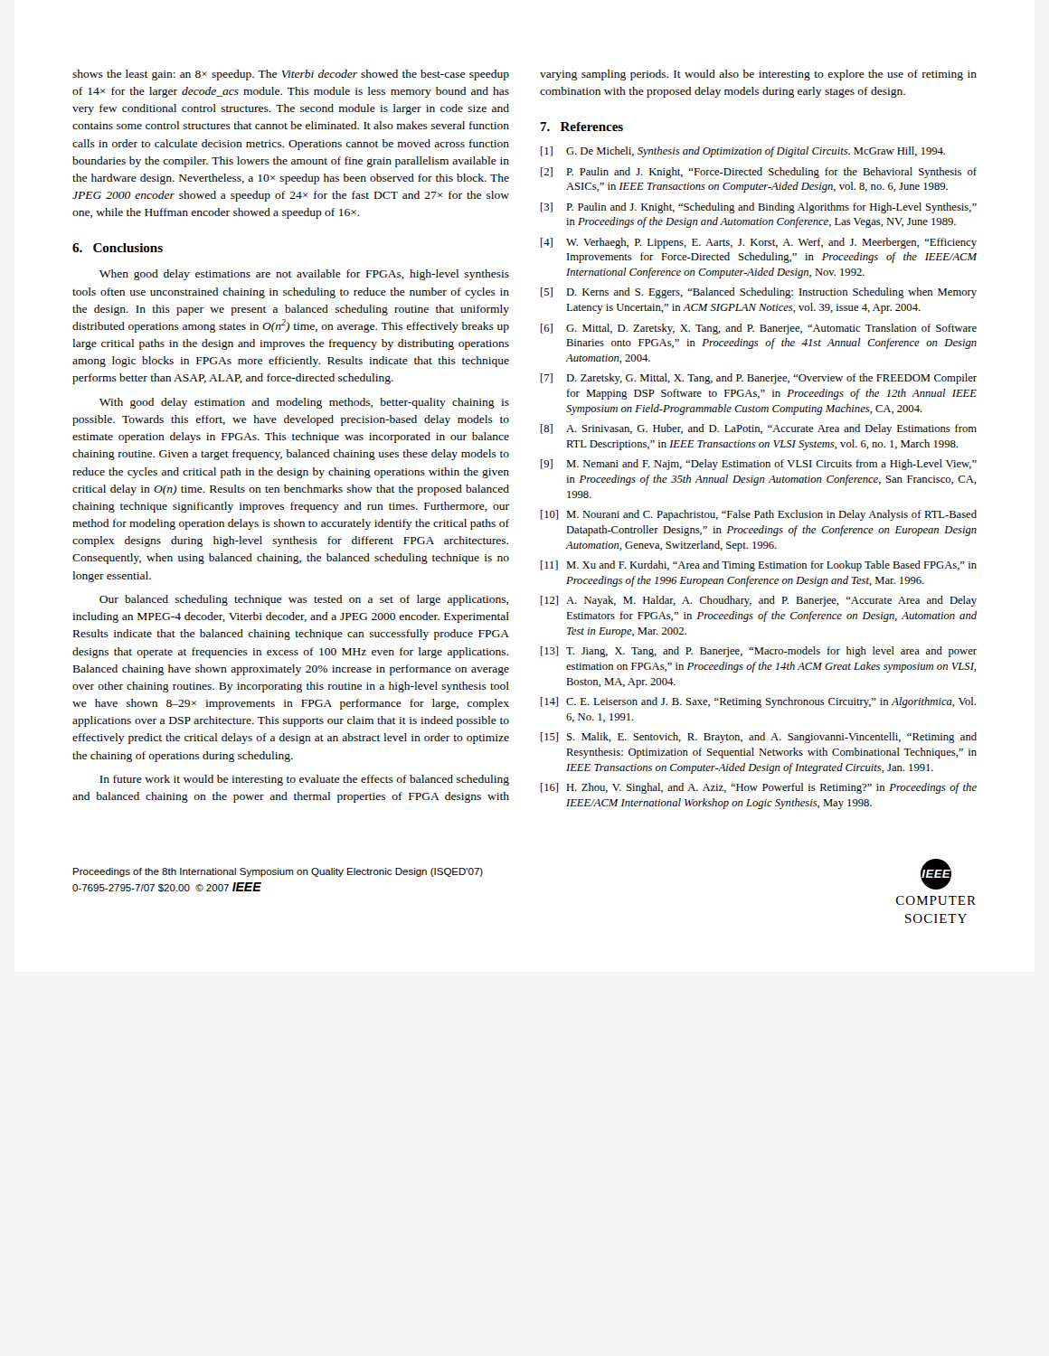shows the least gain: an 8× speedup. The Viterbi decoder showed the best-case speedup of 14× for the larger decode_acs module. This module is less memory bound and has very few conditional control structures. The second module is larger in code size and contains some control structures that cannot be eliminated. It also makes several function calls in order to calculate decision metrics. Operations cannot be moved across function boundaries by the compiler. This lowers the amount of fine grain parallelism available in the hardware design. Nevertheless, a 10× speedup has been observed for this block. The JPEG 2000 encoder showed a speedup of 24× for the fast DCT and 27× for the slow one, while the Huffman encoder showed a speedup of 16×.
6. Conclusions
When good delay estimations are not available for FPGAs, high-level synthesis tools often use unconstrained chaining in scheduling to reduce the number of cycles in the design. In this paper we present a balanced scheduling routine that uniformly distributed operations among states in O(n2) time, on average. This effectively breaks up large critical paths in the design and improves the frequency by distributing operations among logic blocks in FPGAs more efficiently. Results indicate that this technique performs better than ASAP, ALAP, and force-directed scheduling.
With good delay estimation and modeling methods, better-quality chaining is possible. Towards this effort, we have developed precision-based delay models to estimate operation delays in FPGAs. This technique was incorporated in our balance chaining routine. Given a target frequency, balanced chaining uses these delay models to reduce the cycles and critical path in the design by chaining operations within the given critical delay in O(n) time. Results on ten benchmarks show that the proposed balanced chaining technique significantly improves frequency and run times. Furthermore, our method for modeling operation delays is shown to accurately identify the critical paths of complex designs during high-level synthesis for different FPGA architectures. Consequently, when using balanced chaining, the balanced scheduling technique is no longer essential.
Our balanced scheduling technique was tested on a set of large applications, including an MPEG-4 decoder, Viterbi decoder, and a JPEG 2000 encoder. Experimental Results indicate that the balanced chaining technique can successfully produce FPGA designs that operate at frequencies in excess of 100 MHz even for large applications. Balanced chaining have shown approximately 20% increase in performance on average over other chaining routines. By incorporating this routine in a high-level synthesis tool we have shown 8–29× improvements in FPGA performance for large, complex applications over a DSP architecture. This supports our claim that it is indeed possible to effectively predict the critical delays of a design at an abstract level in order to optimize the chaining of operations during scheduling.
In future work it would be interesting to evaluate the effects of balanced scheduling and balanced chaining on the power and thermal properties of FPGA designs with varying sampling periods. It would also be interesting to explore the use of retiming in combination with the proposed delay models during early stages of design.
7. References
[1] G. De Micheli, Synthesis and Optimization of Digital Circuits. McGraw Hill, 1994.
[2] P. Paulin and J. Knight, “Force-Directed Scheduling for the Behavioral Synthesis of ASICs,” in IEEE Transactions on Computer-Aided Design, vol. 8, no. 6, June 1989.
[3] P. Paulin and J. Knight, “Scheduling and Binding Algorithms for High-Level Synthesis,” in Proceedings of the Design and Automation Conference, Las Vegas, NV, June 1989.
[4] W. Verhaegh, P. Lippens, E. Aarts, J. Korst, A. Werf, and J. Meerbergen, “Efficiency Improvements for Force-Directed Scheduling,” in Proceedings of the IEEE/ACM International Conference on Computer-Aided Design, Nov. 1992.
[5] D. Kerns and S. Eggers, “Balanced Scheduling: Instruction Scheduling when Memory Latency is Uncertain,” in ACM SIGPLAN Notices, vol. 39, issue 4, Apr. 2004.
[6] G. Mittal, D. Zaretsky, X. Tang, and P. Banerjee, “Automatic Translation of Software Binaries onto FPGAs,” in Proceedings of the 41st Annual Conference on Design Automation, 2004.
[7] D. Zaretsky, G. Mittal, X. Tang, and P. Banerjee, “Overview of the FREEDOM Compiler for Mapping DSP Software to FPGAs,” in Proceedings of the 12th Annual IEEE Symposium on Field-Programmable Custom Computing Machines, CA, 2004.
[8] A. Srinivasan, G. Huber, and D. LaPotin, “Accurate Area and Delay Estimations from RTL Descriptions,” in IEEE Transactions on VLSI Systems, vol. 6, no. 1, March 1998.
[9] M. Nemani and F. Najm, “Delay Estimation of VLSI Circuits from a High-Level View,” in Proceedings of the 35th Annual Design Automation Conference, San Francisco, CA, 1998.
[10] M. Nourani and C. Papachristou, “False Path Exclusion in Delay Analysis of RTL-Based Datapath-Controller Designs,” in Proceedings of the Conference on European Design Automation, Geneva, Switzerland, Sept. 1996.
[11] M. Xu and F. Kurdahi, “Area and Timing Estimation for Lookup Table Based FPGAs,” in Proceedings of the 1996 European Conference on Design and Test, Mar. 1996.
[12] A. Nayak, M. Haldar, A. Choudhary, and P. Banerjee, “Accurate Area and Delay Estimators for FPGAs,” in Proceedings of the Conference on Design, Automation and Test in Europe, Mar. 2002.
[13] T. Jiang, X. Tang, and P. Banerjee, “Macro-models for high level area and power estimation on FPGAs,” in Proceedings of the 14th ACM Great Lakes symposium on VLSI, Boston, MA, Apr. 2004.
[14] C. E. Leiserson and J. B. Saxe, “Retiming Synchronous Circuitry,” in Algorithmica, Vol. 6, No. 1, 1991.
[15] S. Malik, E. Sentovich, R. Brayton, and A. Sangiovanni-Vincentelli, “Retiming and Resynthesis: Optimization of Sequential Networks with Combinational Techniques,” in IEEE Transactions on Computer-Aided Design of Integrated Circuits, Jan. 1991.
[16] H. Zhou, V. Singhal, and A. Aziz, “How Powerful is Retiming?” in Proceedings of the IEEE/ACM International Workshop on Logic Synthesis, May 1998.
Proceedings of the 8th International Symposium on Quality Electronic Design (ISQED'07)
0-7695-2795-7/07 $20.00 © 2007 IEEE
IEEE COMPUTER SOCIETY